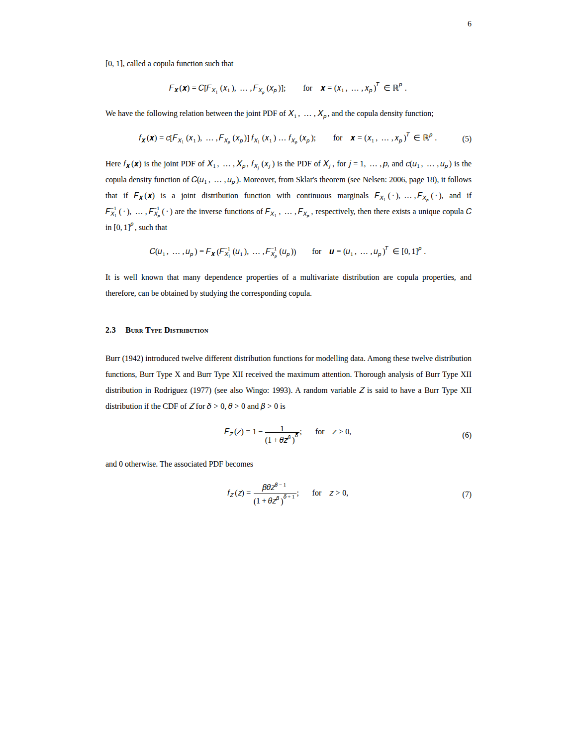6
[0, 1], called a copula function such that
F𝑿 (𝒙) = C [ FX1 (x1) ,…, FXp (xp) ] ; for 𝒙= (x1,…,xp)T ∈ℝp .
We have the following relation between the joint PDF of X1,…,Xp, and the copula density function;
f𝑿 (𝒙) = c [ FX1 (x1) ,…, FXp (xp) ] fX1 (x1) … fXp (xp) ; for 𝒙= (x1,…,xp)T ∈ℝp . (5)
Here f𝑿(𝒙) is the joint PDF of X1,…,Xp, fXj(xj) is the PDF of Xj, for j=1,…,p, and c(u1,…,up) is the copula density function of C(u1,…,up). Moreover, from Sklar's theorem (see Nelsen: 2006, page 18), it follows that if F𝑿(𝒙) is a joint distribution function with continuous marginals FX1(·),…,FXp(·), and if FX1−1(·),…,FXp−1(·) are the inverse functions of FX1,…,FXp, respectively, then there exists a unique copula C in [0,1]p, such that
C(u1,…,up) = F𝑿 ( FX1−1 (u1) ,…, FXp−1 (up) ) for 𝒖= (u1,…,up)T ∈ [0,1]p .
It is well known that many dependence properties of a multivariate distribution are copula properties, and therefore, can be obtained by studying the corresponding copula.
2.3 Burr Type Distribution
Burr (1942) introduced twelve different distribution functions for modelling data. Among these twelve distribution functions, Burr Type X and Burr Type XII received the maximum attention. Thorough analysis of Burr Type XII distribution in Rodriguez (1977) (see also Wingo: 1993). A random variable Z is said to have a Burr Type XII distribution if the CDF of Z for δ>0, θ>0 and β>0 is
FZ (z) = 1− 1 (1+θzβ) δ ; for z>0 , (6)
and 0 otherwise. The associated PDF becomes
fZ (z) = βθzβ−1 (1+θzβ) δ+1 ; for z>0 , (7)